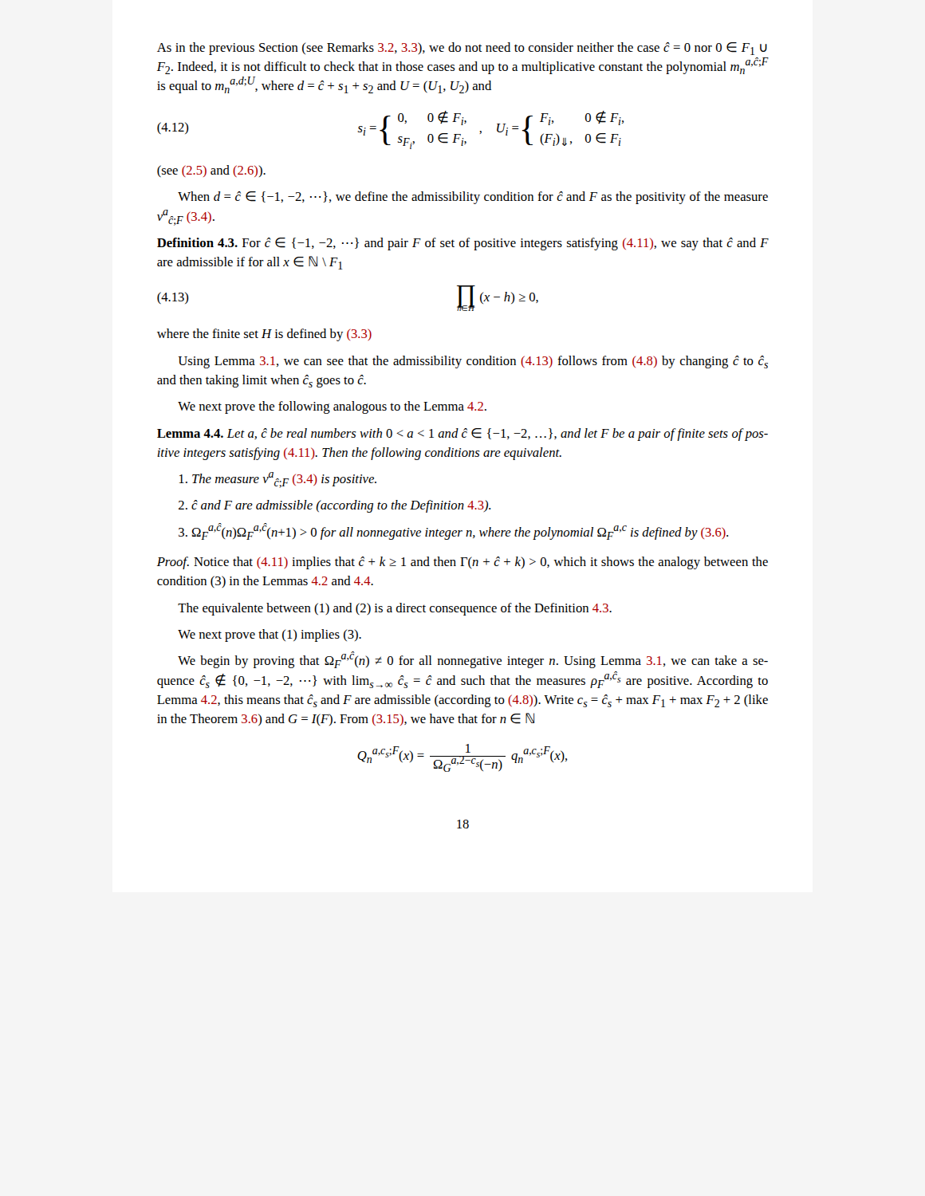As in the previous Section (see Remarks 3.2, 3.3), we do not need to consider neither the case ĉ = 0 nor 0 ∈ F1 ∪ F2. Indeed, it is not difficult to check that in those cases and up to a multiplicative constant the polynomial mna,ĉ;F is equal to mna,d;U, where d = ĉ + s1 + s2 and U = (U1, U2) and
(4.12)
si = {
| 0, | 0 ∉ F i , |
| s F i , | 0 ∈ F i , |
, Ui = {
| F i , | 0 ∉ F i , |
| ( F i ) ⇓ , | 0 ∈ F i |
(see (2.5) and (2.6)).
When d = ĉ ∈ {−1, −2, ⋯}, we define the admissibility condition for ĉ and F as the positivity of the measure νaĉ;F (3.4).
Definition 4.3. For ĉ ∈ {−1, −2, ⋯} and pair F of set of positive integers satisfying (4.11), we say that ĉ and F are admissible if for all x ∈ ℕ \ F1
(4.13)
∏h∈H (x − h) ≥ 0,
where the finite set H is defined by (3.3)
Using Lemma 3.1, we can see that the admissibility condition (4.13) follows from (4.8) by changing ĉ to ĉs and then taking limit when ĉs goes to ĉ.
We next prove the following analogous to the Lemma 4.2.
Lemma 4.4. Let a, ĉ be real numbers with 0 < a < 1 and ĉ ∈ {−1, −2, …}, and let F be a pair of finite sets of positive integers satisfying (4.11). Then the following conditions are equivalent.
The measure νaĉ;F (3.4) is positive.
ĉ and F are admissible (according to the Definition 4.3).
ΩFa,ĉ(n)ΩFa,ĉ(n+1) > 0 for all nonnegative integer n, where the polynomial ΩFa,c is defined by (3.6).
Proof. Notice that (4.11) implies that ĉ + k ≥ 1 and then Γ(n + ĉ + k) > 0, which it shows the analogy between the condition (3) in the Lemmas 4.2 and 4.4.
The equivalente between (1) and (2) is a direct consequence of the Definition 4.3.
We next prove that (1) implies (3).
We begin by proving that ΩFa,ĉ(n) ≠ 0 for all nonnegative integer n. Using Lemma 3.1, we can take a sequence ĉs ∉ {0, −1, −2, ⋯} with lims→∞ ĉs = ĉ and such that the measures ρFa,ĉs are positive. According to Lemma 4.2, this means that ĉs and F are admissible (according to (4.8)). Write cs = ĉs + max F1 + max F2 + 2 (like in the Theorem 3.6) and G = I(F). From (3.15), we have that for n ∈ ℕ
Qna,cs;F(x) = 1 ΩGa,2−cs(−n) qna,cs;F(x),
18